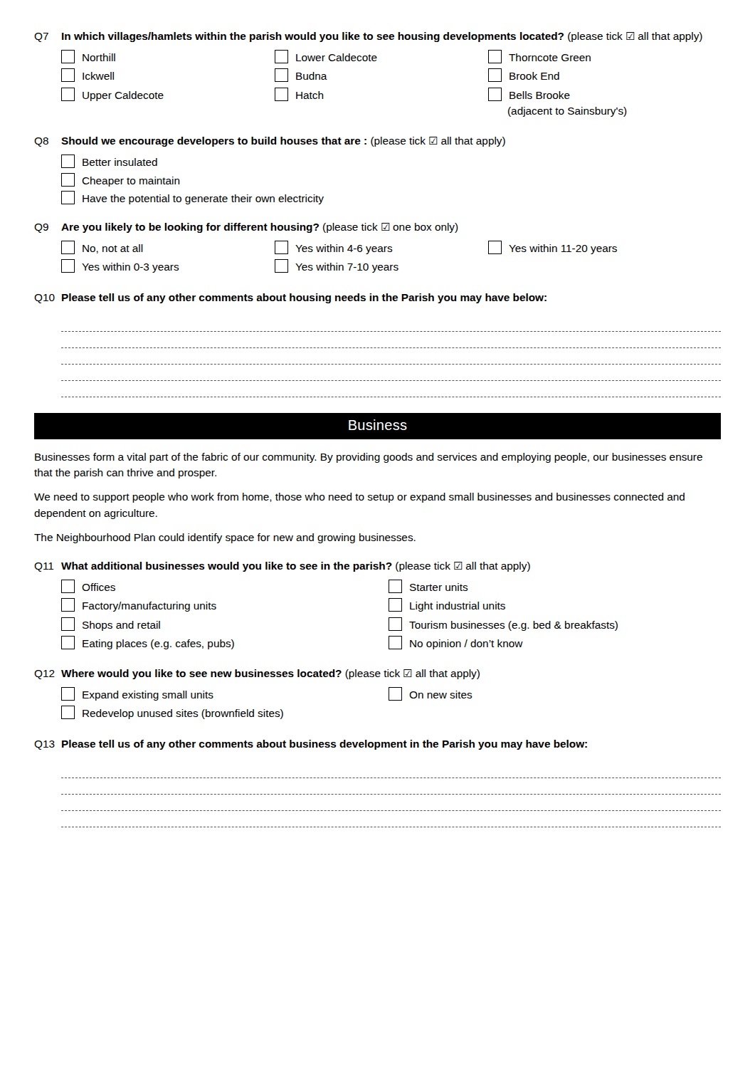Q7
In which villages/hamlets within the parish would you like to see housing developments located? (please tick ☑ all that apply)
| Northill | Lower Caldecote | Thorncote Green |
| Ickwell | Budna | Brook End |
| Upper Caldecote | Hatch | Bells Brooke (adjacent to Sainsbury's) |
Q8
Should we encourage developers to build houses that are : (please tick ☑ all that apply)
Better insulated
Cheaper to maintain
Have the potential to generate their own electricity
Q9
Are you likely to be looking for different housing? (please tick ☑ one box only)
| No, not at all | Yes within 4-6 years | Yes within 11-20 years |
| Yes within 0-3 years | Yes within 7-10 years | |
Q10
Please tell us of any other comments about housing needs in the Parish you may have below:
Business
Businesses form a vital part of the fabric of our community. By providing goods and services and employing people, our businesses ensure that the parish can thrive and prosper.
We need to support people who work from home, those who need to setup or expand small businesses and businesses connected and dependent on agriculture.
The Neighbourhood Plan could identify space for new and growing businesses.
Q11
What additional businesses would you like to see in the parish? (please tick ☑ all that apply)
| Offices | Starter units |
| Factory/manufacturing units | Light industrial units |
| Shops and retail | Tourism businesses (e.g. bed & breakfasts) |
| Eating places (e.g. cafes, pubs) | No opinion / don’t know |
Q12
Where would you like to see new businesses located? (please tick ☑ all that apply)
| Expand existing small units | On new sites |
| Redevelop unused sites (brownfield sites) | |
Q13
Please tell us of any other comments about business development in the Parish you may have below: